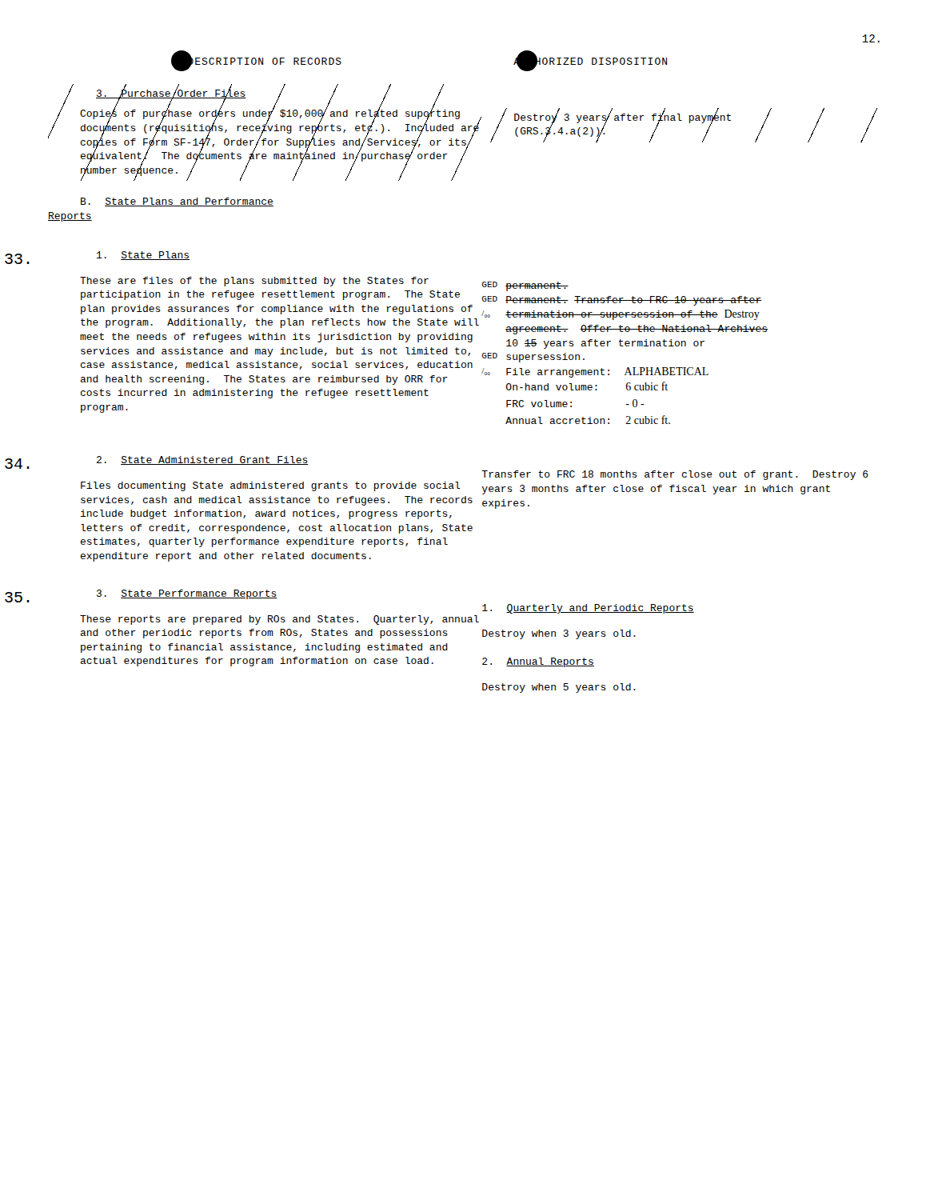12.
| DESCRIPTION OF RECORDS | AUTHORIZED DISPOSITION |
| 3. Purchase Order Files Copies of purchase orders under $10,000 and related suporting documents (requisitions, receiving reports, etc.). Included are copies of Form SF-147, Order for Supplies and Services, or its equivalent. The documents are maintained in purchase order number sequence. | Destroy 3 years after final payment (GRS.3.4.a(2)). |
| B. State Plans and Performance Reports | |
| 33. 1. State Plans These are files of the plans submitted by the States for participation in the refugee resettlement program. The State plan provides assurances for compliance with the regulations of the program. Additionally, the plan reflects how the State will meet the needs of refugees within its jurisdiction by providing services and assistance and may include, but is not limited to, case assistance, medical assistance, social services, education and health screening. The States are reimbursed by ORR for costs incurred in administering the refugee resettlement program. | GED permanent. GED Permanent. Transfer to FRC 10 years after /₀₀ termination or supersession of the Destroy agreement. Offer to the National Archives 10 15 years after termination or GED supersession. /₀₀ File arrangement: ALPHABETICAL On-hand volume: 6 cubic ft FRC volume: - 0 - Annual accretion: 2 cubic ft. |
| 34. 2. State Administered Grant Files Files documenting State administered grants to provide social services, cash and medical assistance to refugees. The records include budget information, award notices, progress reports, letters of credit, correspondence, cost allocation plans, State estimates, quarterly performance expenditure reports, final expenditure report and other related documents. | Transfer to FRC 18 months after close out of grant. Destroy 6 years 3 months after close of fiscal year in which grant expires. |
| 35. 3. State Performance Reports These reports are prepared by ROs and States. Quarterly, annual and other periodic reports from ROs, States and possessions pertaining to financial assistance, including estimated and actual expenditures for program information on case load. | 1. Quarterly and Periodic Reports Destroy when 3 years old. 2. Annual Reports Destroy when 5 years old. |